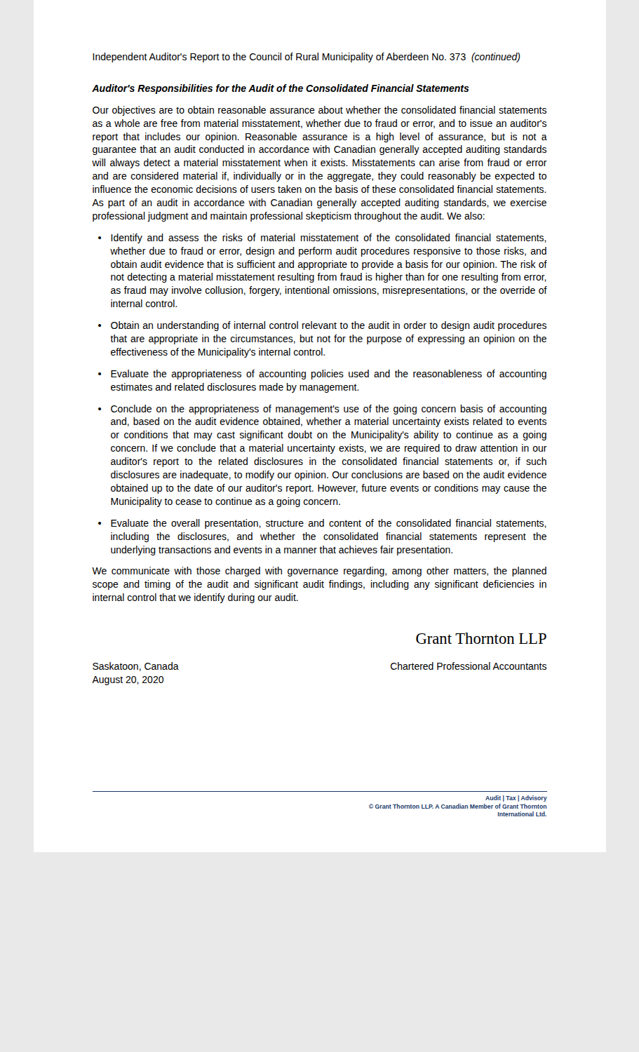Independent Auditor's Report to the Council of Rural Municipality of Aberdeen No. 373 (continued)
Auditor's Responsibilities for the Audit of the Consolidated Financial Statements
Our objectives are to obtain reasonable assurance about whether the consolidated financial statements as a whole are free from material misstatement, whether due to fraud or error, and to issue an auditor's report that includes our opinion. Reasonable assurance is a high level of assurance, but is not a guarantee that an audit conducted in accordance with Canadian generally accepted auditing standards will always detect a material misstatement when it exists. Misstatements can arise from fraud or error and are considered material if, individually or in the aggregate, they could reasonably be expected to influence the economic decisions of users taken on the basis of these consolidated financial statements. As part of an audit in accordance with Canadian generally accepted auditing standards, we exercise professional judgment and maintain professional skepticism throughout the audit. We also:
Identify and assess the risks of material misstatement of the consolidated financial statements, whether due to fraud or error, design and perform audit procedures responsive to those risks, and obtain audit evidence that is sufficient and appropriate to provide a basis for our opinion. The risk of not detecting a material misstatement resulting from fraud is higher than for one resulting from error, as fraud may involve collusion, forgery, intentional omissions, misrepresentations, or the override of internal control.
Obtain an understanding of internal control relevant to the audit in order to design audit procedures that are appropriate in the circumstances, but not for the purpose of expressing an opinion on the effectiveness of the Municipality's internal control.
Evaluate the appropriateness of accounting policies used and the reasonableness of accounting estimates and related disclosures made by management.
Conclude on the appropriateness of management's use of the going concern basis of accounting and, based on the audit evidence obtained, whether a material uncertainty exists related to events or conditions that may cast significant doubt on the Municipality's ability to continue as a going concern. If we conclude that a material uncertainty exists, we are required to draw attention in our auditor's report to the related disclosures in the consolidated financial statements or, if such disclosures are inadequate, to modify our opinion. Our conclusions are based on the audit evidence obtained up to the date of our auditor's report. However, future events or conditions may cause the Municipality to cease to continue as a going concern.
Evaluate the overall presentation, structure and content of the consolidated financial statements, including the disclosures, and whether the consolidated financial statements represent the underlying transactions and events in a manner that achieves fair presentation.
We communicate with those charged with governance regarding, among other matters, the planned scope and timing of the audit and significant audit findings, including any significant deficiencies in internal control that we identify during our audit.
| | Grant Thornton LLP |
| Saskatoon, Canada August 20, 2020 | Chartered Professional Accountants |
Audit | Tax | Advisory
© Grant Thornton LLP. A Canadian Member of Grant Thornton
International Ltd.